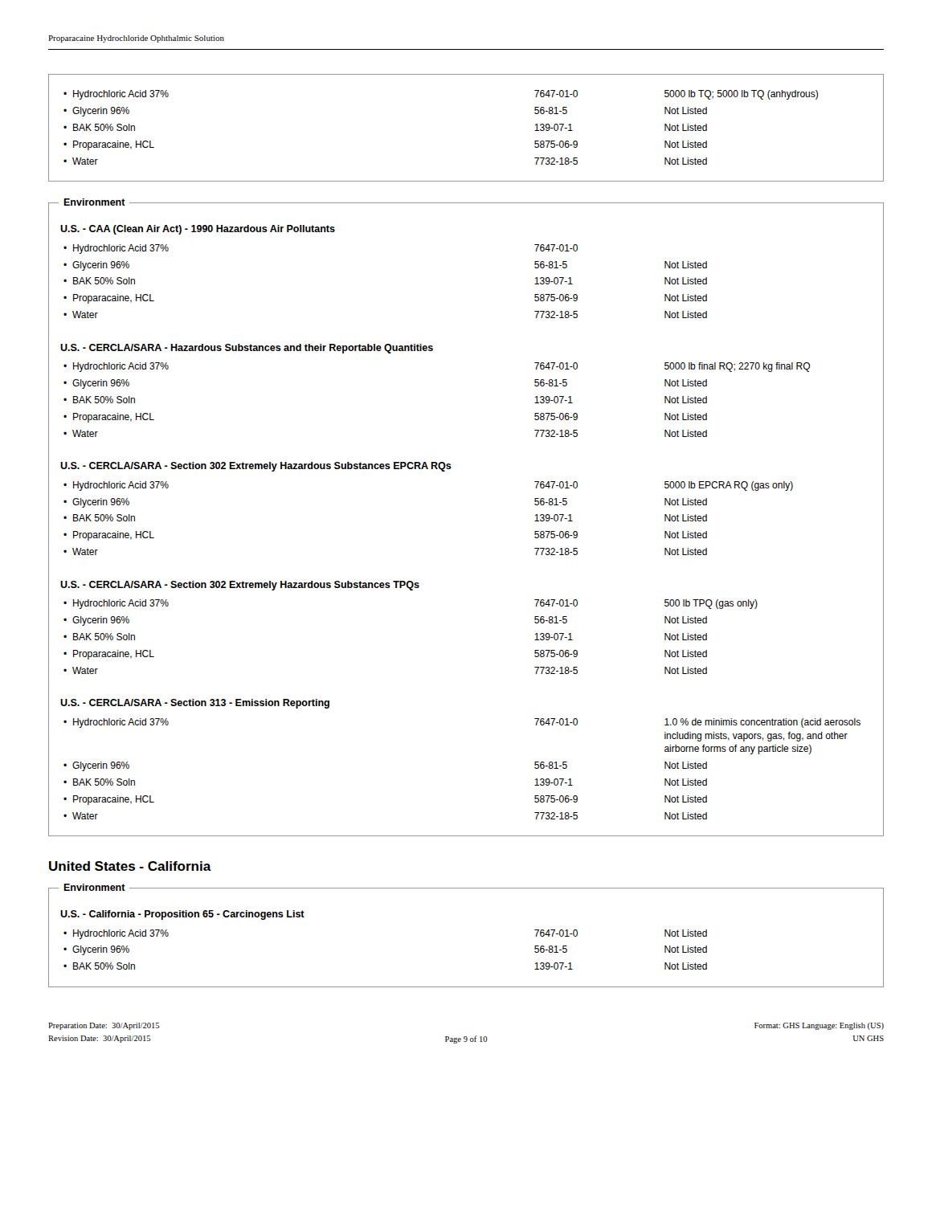Proparacaine Hydrochloride Ophthalmic Solution
| Hydrochloric Acid 37% | 7647-01-0 | 5000 lb TQ; 5000 lb TQ (anhydrous) |
| Glycerin 96% | 56-81-5 | Not Listed |
| BAK 50% Soln | 139-07-1 | Not Listed |
| Proparacaine, HCL | 5875-06-9 | Not Listed |
| Water | 7732-18-5 | Not Listed |
Environment
U.S. - CAA (Clean Air Act) - 1990 Hazardous Air Pollutants
| Hydrochloric Acid 37% | 7647-01-0 | |
| Glycerin 96% | 56-81-5 | Not Listed |
| BAK 50% Soln | 139-07-1 | Not Listed |
| Proparacaine, HCL | 5875-06-9 | Not Listed |
| Water | 7732-18-5 | Not Listed |
U.S. - CERCLA/SARA - Hazardous Substances and their Reportable Quantities
| Hydrochloric Acid 37% | 7647-01-0 | 5000 lb final RQ; 2270 kg final RQ |
| Glycerin 96% | 56-81-5 | Not Listed |
| BAK 50% Soln | 139-07-1 | Not Listed |
| Proparacaine, HCL | 5875-06-9 | Not Listed |
| Water | 7732-18-5 | Not Listed |
U.S. - CERCLA/SARA - Section 302 Extremely Hazardous Substances EPCRA RQs
| Hydrochloric Acid 37% | 7647-01-0 | 5000 lb EPCRA RQ (gas only) |
| Glycerin 96% | 56-81-5 | Not Listed |
| BAK 50% Soln | 139-07-1 | Not Listed |
| Proparacaine, HCL | 5875-06-9 | Not Listed |
| Water | 7732-18-5 | Not Listed |
U.S. - CERCLA/SARA - Section 302 Extremely Hazardous Substances TPQs
| Hydrochloric Acid 37% | 7647-01-0 | 500 lb TPQ (gas only) |
| Glycerin 96% | 56-81-5 | Not Listed |
| BAK 50% Soln | 139-07-1 | Not Listed |
| Proparacaine, HCL | 5875-06-9 | Not Listed |
| Water | 7732-18-5 | Not Listed |
U.S. - CERCLA/SARA - Section 313 - Emission Reporting
| Hydrochloric Acid 37% | 7647-01-0 | 1.0 % de minimis concentration (acid aerosols including mists, vapors, gas, fog, and other airborne forms of any particle size) |
| Glycerin 96% | 56-81-5 | Not Listed |
| BAK 50% Soln | 139-07-1 | Not Listed |
| Proparacaine, HCL | 5875-06-9 | Not Listed |
| Water | 7732-18-5 | Not Listed |
United States - California
Environment
U.S. - California - Proposition 65 - Carcinogens List
| Hydrochloric Acid 37% | 7647-01-0 | Not Listed |
| Glycerin 96% | 56-81-5 | Not Listed |
| BAK 50% Soln | 139-07-1 | Not Listed |
Preparation Date: 30/April/2015
Revision Date: 30/April/2015
Format: GHS Language: English (US)
UN GHS
Page 9 of 10